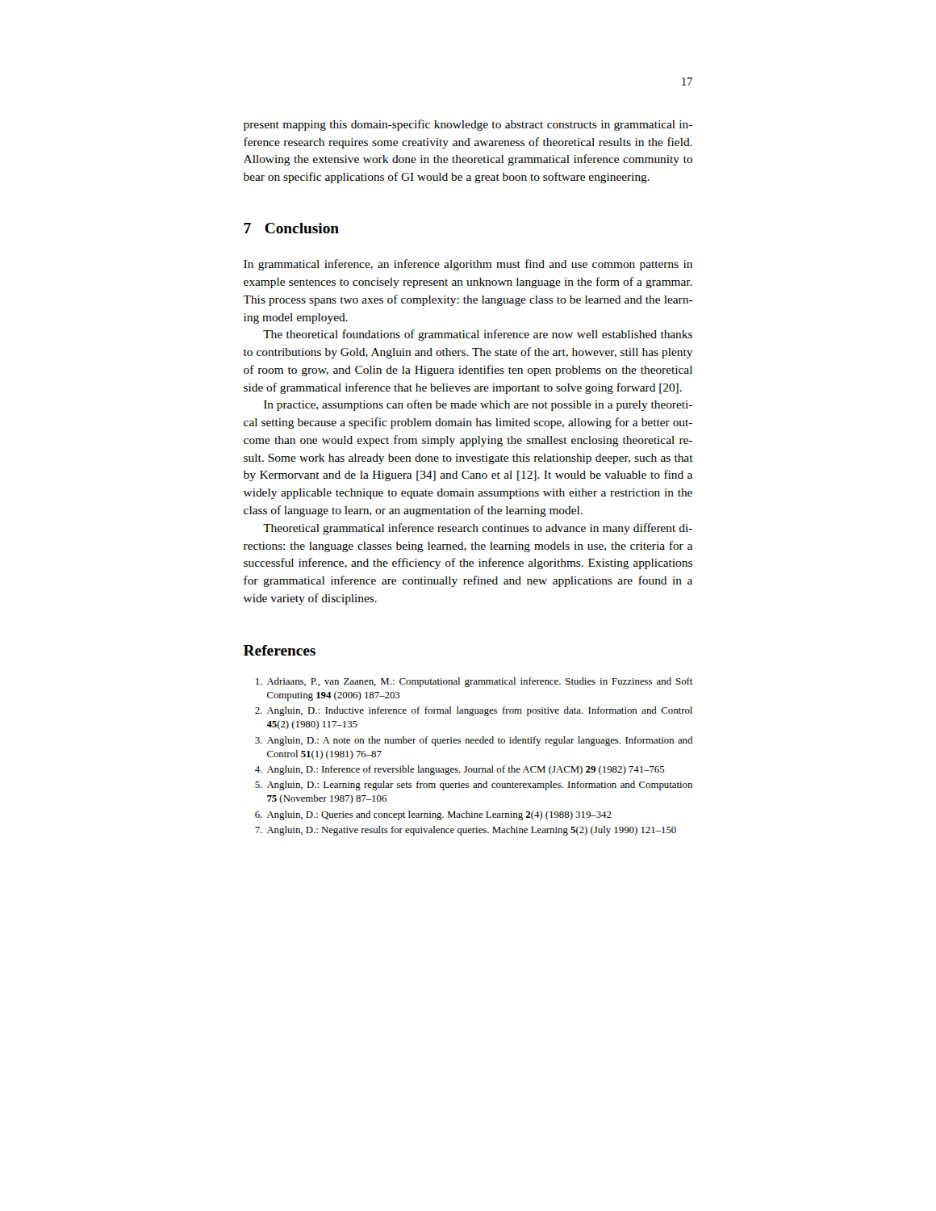17
present mapping this domain-specific knowledge to abstract constructs in grammatical inference research requires some creativity and awareness of theoretical results in the field. Allowing the extensive work done in the theoretical grammatical inference community to bear on specific applications of GI would be a great boon to software engineering.
7 Conclusion
In grammatical inference, an inference algorithm must find and use common patterns in example sentences to concisely represent an unknown language in the form of a grammar. This process spans two axes of complexity: the language class to be learned and the learning model employed.
The theoretical foundations of grammatical inference are now well established thanks to contributions by Gold, Angluin and others. The state of the art, however, still has plenty of room to grow, and Colin de la Higuera identifies ten open problems on the theoretical side of grammatical inference that he believes are important to solve going forward [20].
In practice, assumptions can often be made which are not possible in a purely theoretical setting because a specific problem domain has limited scope, allowing for a better outcome than one would expect from simply applying the smallest enclosing theoretical result. Some work has already been done to investigate this relationship deeper, such as that by Kermorvant and de la Higuera [34] and Cano et al [12]. It would be valuable to find a widely applicable technique to equate domain assumptions with either a restriction in the class of language to learn, or an augmentation of the learning model.
Theoretical grammatical inference research continues to advance in many different directions: the language classes being learned, the learning models in use, the criteria for a successful inference, and the efficiency of the inference algorithms. Existing applications for grammatical inference are continually refined and new applications are found in a wide variety of disciplines.
References
Adriaans, P., van Zaanen, M.: Computational grammatical inference. Studies in Fuzziness and Soft Computing 194 (2006) 187–203
Angluin, D.: Inductive inference of formal languages from positive data. Information and Control 45(2) (1980) 117–135
Angluin, D.: A note on the number of queries needed to identify regular languages. Information and Control 51(1) (1981) 76–87
Angluin, D.: Inference of reversible languages. Journal of the ACM (JACM) 29 (1982) 741–765
Angluin, D.: Learning regular sets from queries and counterexamples. Information and Computation 75 (November 1987) 87–106
Angluin, D.: Queries and concept learning. Machine Learning 2(4) (1988) 319–342
Angluin, D.: Negative results for equivalence queries. Machine Learning 5(2) (July 1990) 121–150